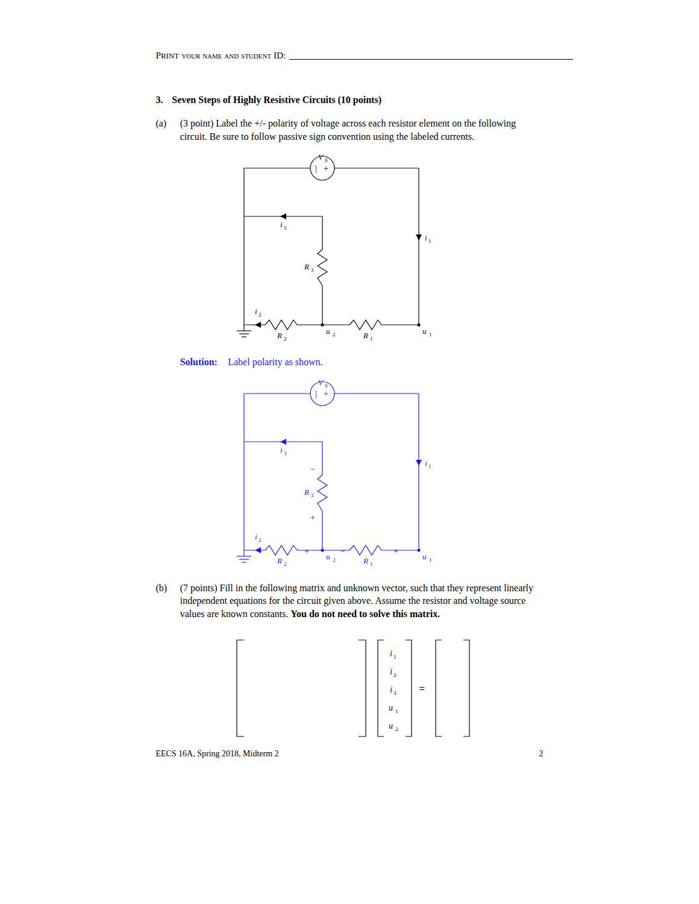PRINT your name and student ID:
3. Seven Steps of Highly Resistive Circuits (10 points)
(a)
(3 point) Label the +/- polarity of voltage across each resistor element on the following circuit. Be sure to follow passive sign convention using the labeled currents.
| + V S R 3 R 2 R 1 i 3 i 1 i 2 u 2 u 1
Solution: Label polarity as shown.
| + V S R 3 R 2 R 1 i 3 i 1 i 2 u 2 u 1 − + − + − +
(b)
(7 points) Fill in the following matrix and unknown vector, such that they represent linearly independent equations for the circuit given above. Assume the resistor and voltage source values are known constants. You do not need to solve this matrix.
= i 1 i 2 i 3 u 1 u 2
EECS 16A, Spring 2018, Midterm 2
2